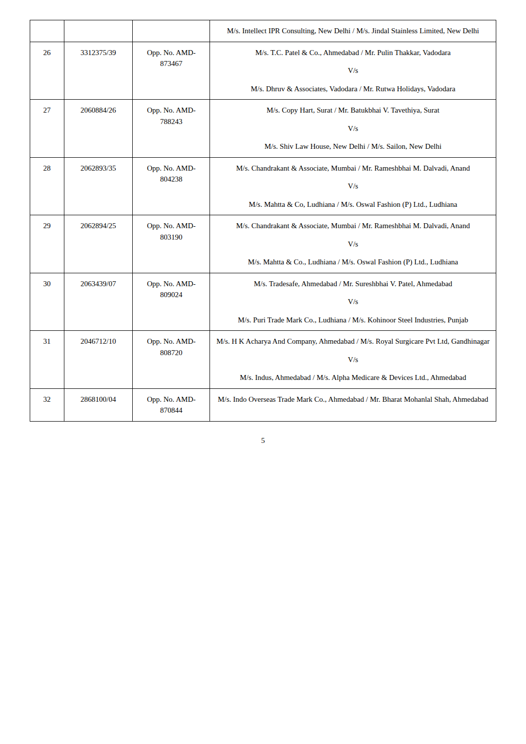| | | | M/s. Intellect IPR Consulting, New Delhi / M/s. Jindal Stainless Limited, New Delhi |
| 26 | 3312375/39 | Opp. No. AMD-873467 | M/s. T.C. Patel & Co., Ahmedabad / Mr. Pulin Thakkar, Vadodara V/s M/s. Dhruv & Associates, Vadodara / Mr. Rutwa Holidays, Vadodara |
| 27 | 2060884/26 | Opp. No. AMD-788243 | M/s. Copy Hart, Surat / Mr. Batukbhai V. Tavethiya, Surat V/s M/s. Shiv Law House, New Delhi / M/s. Sailon, New Delhi |
| 28 | 2062893/35 | Opp. No. AMD-804238 | M/s. Chandrakant & Associate, Mumbai / Mr. Rameshbhai M. Dalvadi, Anand V/s M/s. Mahtta & Co, Ludhiana / M/s. Oswal Fashion (P) Ltd., Ludhiana |
| 29 | 2062894/25 | Opp. No. AMD-803190 | M/s. Chandrakant & Associate, Mumbai / Mr. Rameshbhai M. Dalvadi, Anand V/s M/s. Mahtta & Co., Ludhiana / M/s. Oswal Fashion (P) Ltd., Ludhiana |
| 30 | 2063439/07 | Opp. No. AMD-809024 | M/s. Tradesafe, Ahmedabad / Mr. Sureshbhai V. Patel, Ahmedabad V/s M/s. Puri Trade Mark Co., Ludhiana / M/s. Kohinoor Steel Industries, Punjab |
| 31 | 2046712/10 | Opp. No. AMD-808720 | M/s. H K Acharya And Company, Ahmedabad / M/s. Royal Surgicare Pvt Ltd, Gandhinagar V/s M/s. Indus, Ahmedabad / M/s. Alpha Medicare & Devices Ltd., Ahmedabad |
| 32 | 2868100/04 | Opp. No. AMD-870844 | M/s. Indo Overseas Trade Mark Co., Ahmedabad / Mr. Bharat Mohanlal Shah, Ahmedabad |
5